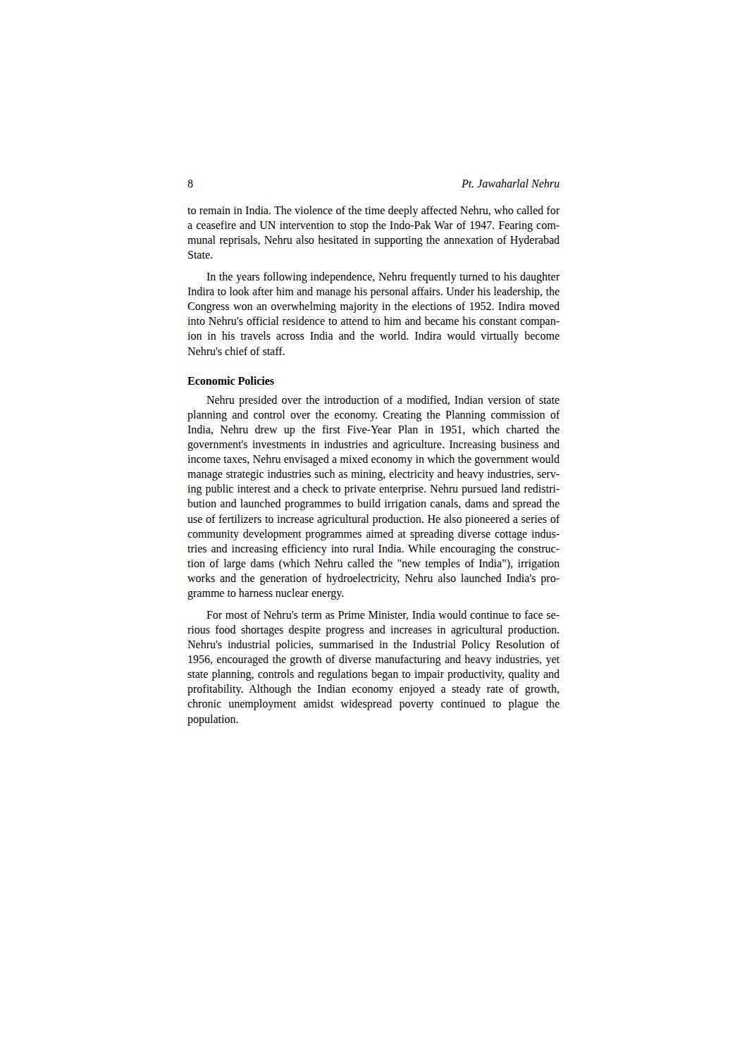8 Pt. Jawaharlal Nehru
to remain in India. The violence of the time deeply affected Nehru, who called for a ceasefire and UN intervention to stop the Indo-Pak War of 1947. Fearing communal reprisals, Nehru also hesitated in supporting the annexation of Hyderabad State.
In the years following independence, Nehru frequently turned to his daughter Indira to look after him and manage his personal affairs. Under his leadership, the Congress won an overwhelming majority in the elections of 1952. Indira moved into Nehru's official residence to attend to him and became his constant companion in his travels across India and the world. Indira would virtually become Nehru's chief of staff.
Economic Policies
Nehru presided over the introduction of a modified, Indian version of state planning and control over the economy. Creating the Planning commission of India, Nehru drew up the first Five-Year Plan in 1951, which charted the government's investments in industries and agriculture. Increasing business and income taxes, Nehru envisaged a mixed economy in which the government would manage strategic industries such as mining, electricity and heavy industries, serving public interest and a check to private enterprise. Nehru pursued land redistribution and launched programmes to build irrigation canals, dams and spread the use of fertilizers to increase agricultural production. He also pioneered a series of community development programmes aimed at spreading diverse cottage industries and increasing efficiency into rural India. While encouraging the construction of large dams (which Nehru called the "new temples of India"), irrigation works and the generation of hydroelectricity, Nehru also launched India's programme to harness nuclear energy.
For most of Nehru's term as Prime Minister, India would continue to face serious food shortages despite progress and increases in agricultural production. Nehru's industrial policies, summarised in the Industrial Policy Resolution of 1956, encouraged the growth of diverse manufacturing and heavy industries, yet state planning, controls and regulations began to impair productivity, quality and profitability. Although the Indian economy enjoyed a steady rate of growth, chronic unemployment amidst widespread poverty continued to plague the population.